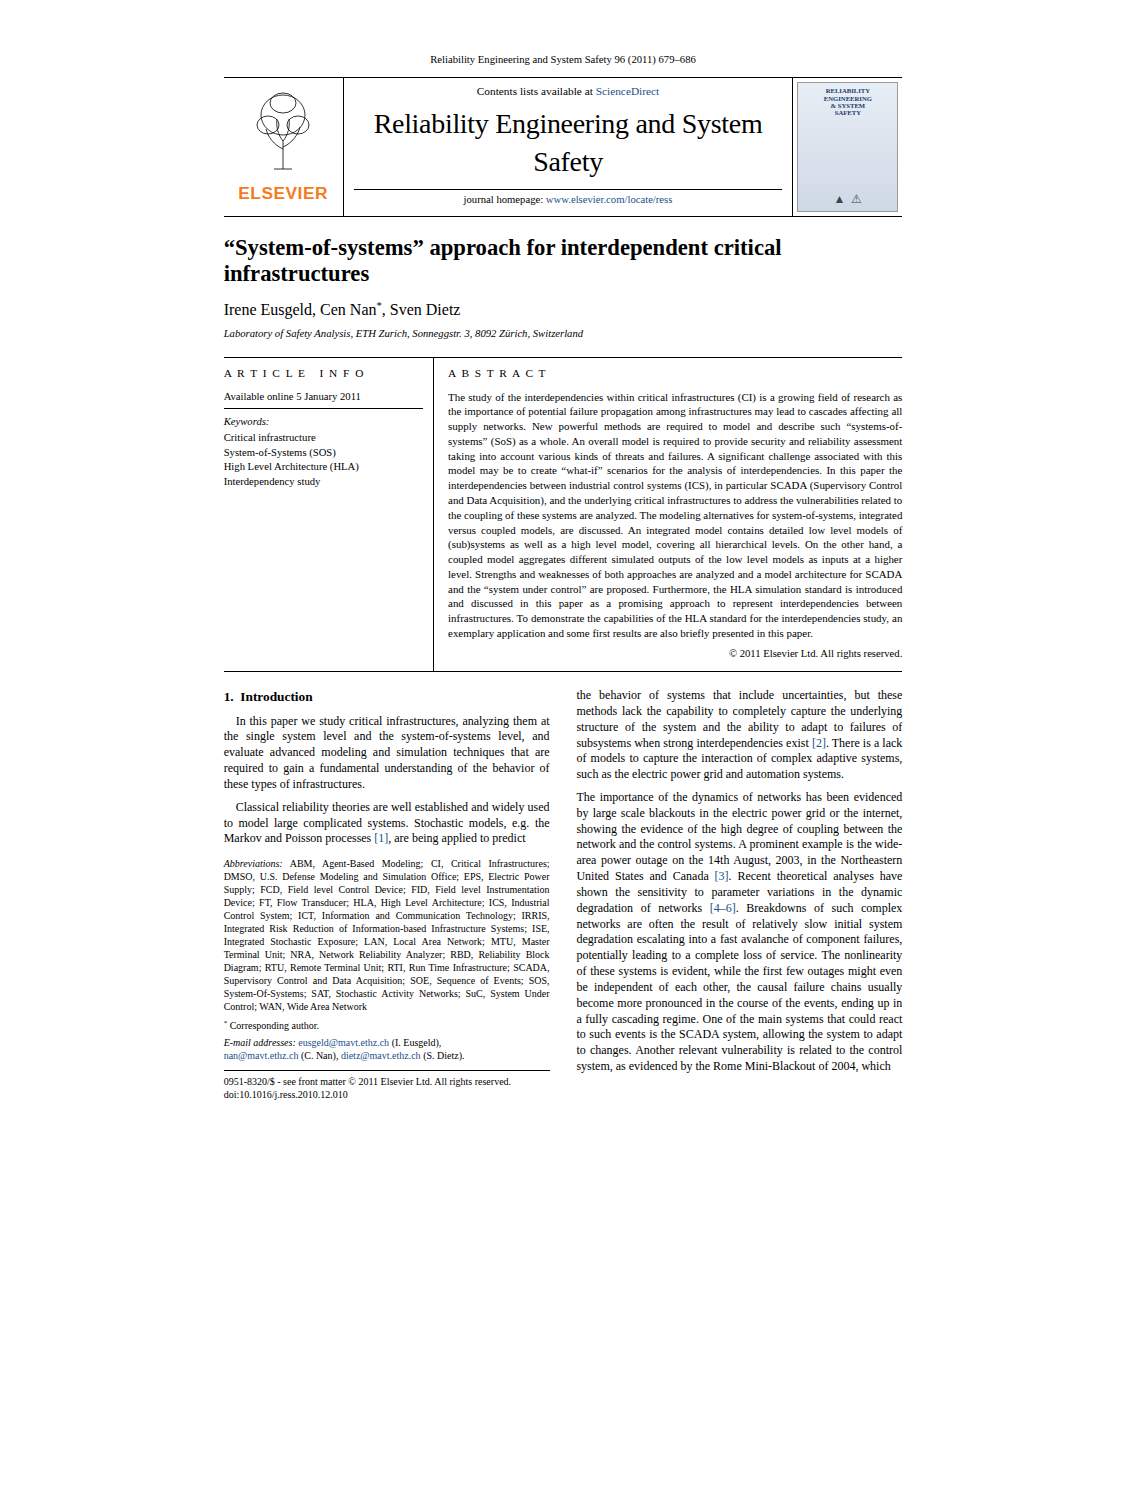Reliability Engineering and System Safety 96 (2011) 679–686
ELSEVIER
Contents lists available at ScienceDirect
Reliability Engineering and System Safety
journal homepage: www.elsevier.com/locate/ress
RELIABILITY
ENGINEERING
& SYSTEM
SAFETY
▲ ⚠
“System-of-systems” approach for interdependent critical infrastructures
Irene Eusgeld, Cen Nan*, Sven Dietz
Laboratory of Safety Analysis, ETH Zurich, Sonneggstr. 3, 8092 Zürich, Switzerland
A R T I C L E I N F O
Available online 5 January 2011
Keywords:
Critical infrastructure
System-of-Systems (SOS)
High Level Architecture (HLA)
Interdependency study
A B S T R A C T
The study of the interdependencies within critical infrastructures (CI) is a growing field of research as the importance of potential failure propagation among infrastructures may lead to cascades affecting all supply networks. New powerful methods are required to model and describe such “systems-of-systems” (SoS) as a whole. An overall model is required to provide security and reliability assessment taking into account various kinds of threats and failures. A significant challenge associated with this model may be to create “what-if” scenarios for the analysis of interdependencies. In this paper the interdependencies between industrial control systems (ICS), in particular SCADA (Supervisory Control and Data Acquisition), and the underlying critical infrastructures to address the vulnerabilities related to the coupling of these systems are analyzed. The modeling alternatives for system-of-systems, integrated versus coupled models, are discussed. An integrated model contains detailed low level models of (sub)systems as well as a high level model, covering all hierarchical levels. On the other hand, a coupled model aggregates different simulated outputs of the low level models as inputs at a higher level. Strengths and weaknesses of both approaches are analyzed and a model architecture for SCADA and the “system under control” are proposed. Furthermore, the HLA simulation standard is introduced and discussed in this paper as a promising approach to represent interdependencies between infrastructures. To demonstrate the capabilities of the HLA standard for the interdependencies study, an exemplary application and some first results are also briefly presented in this paper.
© 2011 Elsevier Ltd. All rights reserved.
1. Introduction
In this paper we study critical infrastructures, analyzing them at the single system level and the system-of-systems level, and evaluate advanced modeling and simulation techniques that are required to gain a fundamental understanding of the behavior of these types of infrastructures.
Classical reliability theories are well established and widely used to model large complicated systems. Stochastic models, e.g. the Markov and Poisson processes [1], are being applied to predict
Abbreviations: ABM, Agent-Based Modeling; CI, Critical Infrastructures; DMSO, U.S. Defense Modeling and Simulation Office; EPS, Electric Power Supply; FCD, Field level Control Device; FID, Field level Instrumentation Device; FT, Flow Transducer; HLA, High Level Architecture; ICS, Industrial Control System; ICT, Information and Communication Technology; IRRIS, Integrated Risk Reduction of Information-based Infrastructure Systems; ISE, Integrated Stochastic Exposure; LAN, Local Area Network; MTU, Master Terminal Unit; NRA, Network Reliability Analyzer; RBD, Reliability Block Diagram; RTU, Remote Terminal Unit; RTI, Run Time Infrastructure; SCADA, Supervisory Control and Data Acquisition; SOE, Sequence of Events; SOS, System-Of-Systems; SAT, Stochastic Activity Networks; SuC, System Under Control; WAN, Wide Area Network
* Corresponding author.
E-mail addresses: eusgeld@mavt.ethz.ch (I. Eusgeld),
nan@mavt.ethz.ch (C. Nan), dietz@mavt.ethz.ch (S. Dietz).
0951-8320/$ - see front matter © 2011 Elsevier Ltd. All rights reserved. doi:10.1016/j.ress.2010.12.010
the behavior of systems that include uncertainties, but these methods lack the capability to completely capture the underlying structure of the system and the ability to adapt to failures of subsystems when strong interdependencies exist [2]. There is a lack of models to capture the interaction of complex adaptive systems, such as the electric power grid and automation systems.
The importance of the dynamics of networks has been evidenced by large scale blackouts in the electric power grid or the internet, showing the evidence of the high degree of coupling between the network and the control systems. A prominent example is the wide-area power outage on the 14th August, 2003, in the Northeastern United States and Canada [3]. Recent theoretical analyses have shown the sensitivity to parameter variations in the dynamic degradation of networks [4–6]. Breakdowns of such complex networks are often the result of relatively slow initial system degradation escalating into a fast avalanche of component failures, potentially leading to a complete loss of service. The nonlinearity of these systems is evident, while the first few outages might even be independent of each other, the causal failure chains usually become more pronounced in the course of the events, ending up in a fully cascading regime. One of the main systems that could react to such events is the SCADA system, allowing the system to adapt to changes. Another relevant vulnerability is related to the control system, as evidenced by the Rome Mini-Blackout of 2004, which